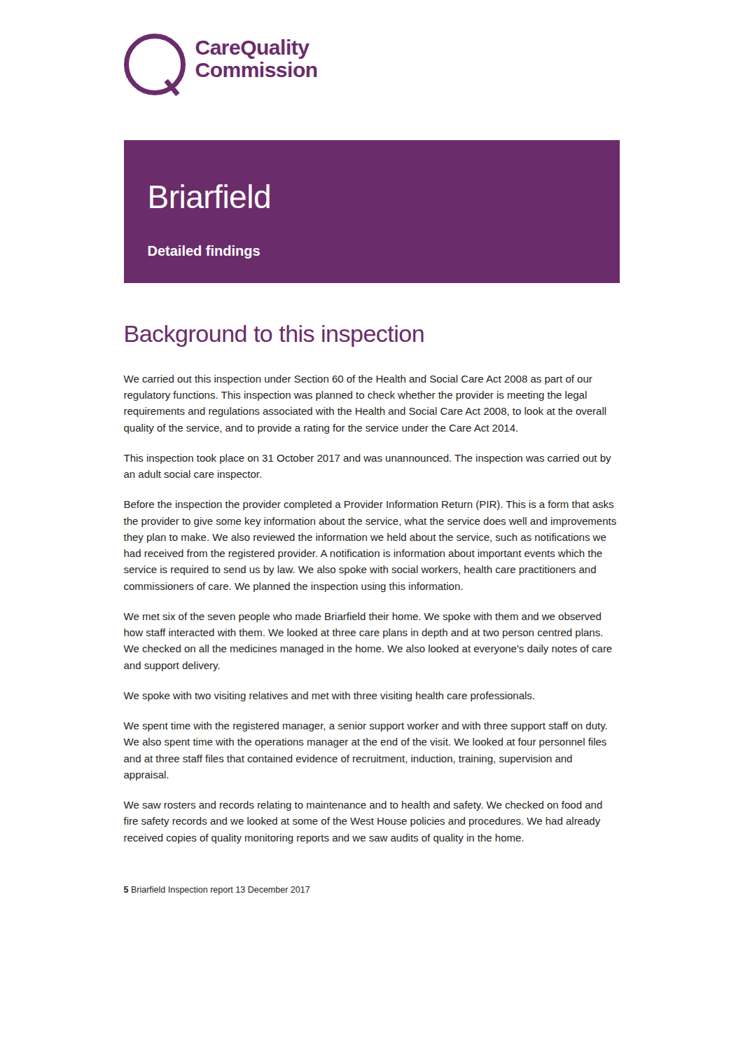CareQuality
Commission
Briarfield
Detailed findings
Background to this inspection
We carried out this inspection under Section 60 of the Health and Social Care Act 2008 as part of our regulatory functions. This inspection was planned to check whether the provider is meeting the legal requirements and regulations associated with the Health and Social Care Act 2008, to look at the overall quality of the service, and to provide a rating for the service under the Care Act 2014.
This inspection took place on 31 October 2017 and was unannounced. The inspection was carried out by an adult social care inspector.
Before the inspection the provider completed a Provider Information Return (PIR). This is a form that asks the provider to give some key information about the service, what the service does well and improvements they plan to make. We also reviewed the information we held about the service, such as notifications we had received from the registered provider. A notification is information about important events which the service is required to send us by law. We also spoke with social workers, health care practitioners and commissioners of care. We planned the inspection using this information.
We met six of the seven people who made Briarfield their home. We spoke with them and we observed how staff interacted with them. We looked at three care plans in depth and at two person centred plans. We checked on all the medicines managed in the home. We also looked at everyone's daily notes of care and support delivery.
We spoke with two visiting relatives and met with three visiting health care professionals.
We spent time with the registered manager, a senior support worker and with three support staff on duty. We also spent time with the operations manager at the end of the visit. We looked at four personnel files and at three staff files that contained evidence of recruitment, induction, training, supervision and appraisal.
We saw rosters and records relating to maintenance and to health and safety. We checked on food and fire safety records and we looked at some of the West House policies and procedures. We had already received copies of quality monitoring reports and we saw audits of quality in the home.
5 Briarfield Inspection report 13 December 2017